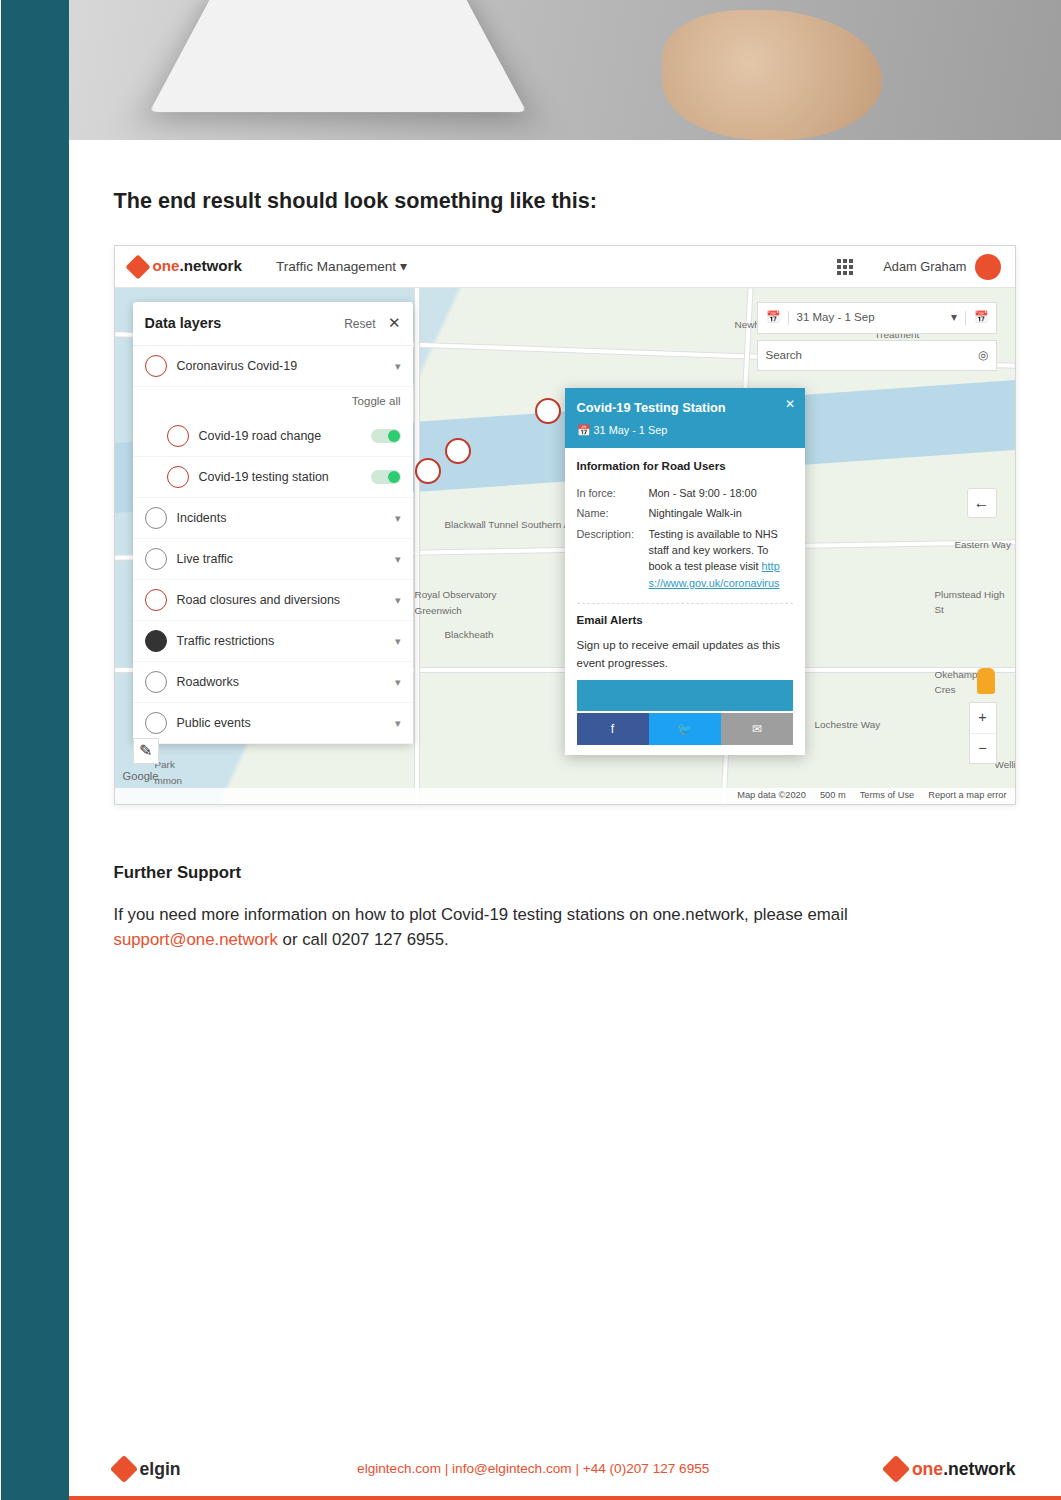The end result should look something like this:
one.network
Traffic Management ▾
Adam Graham
Newham Way
Beckton
Treatment
Crossness Sewa
Treatment Wo
eamouth
River Thames
Blackwall Tunnel Southern Approach
Royal Observatory
Greenwich
Blackheath
Queen's Rd
New Cross Rd
Welling
Lochestre Way
Okehampton Cres
Eastern Way
Plumstead High St
Park
mmon
Data layers
Reset ✕
Coronavirus Covid-19 ▾
Toggle all
Covid-19 road change
Covid-19 testing station
Incidents ▾
Live traffic ▾
Road closures and diversions ▾
Traffic restrictions ▾
Roadworks ▾
Public events ▾
Covid-19 Testing Station ✕
📅 31 May - 1 Sep
Information for Road Users
| In force: | Mon - Sat 9:00 - 18:00 |
| Name: | Nightingale Walk-in |
| Description: | Testing is available to NHS staff and key workers. To book a test please visit https://www.gov.uk/coronavirus |
Email Alerts
Sign up to receive email updates as this event progresses.
Sign up here
f 🐦 ✉
📅 31 May - 1 Sep ▾ 📅
Search ◎
←
+
−
✎
Google
Map data ©2020 500 m Terms of Use Report a map error
Further Support
If you need more information on how to plot Covid-19 testing stations on one.network, please email support@one.network or call 0207 127 6955.
elgin
elgintech.com | info@elgintech.com | +44 (0)207 127 6955
one.network